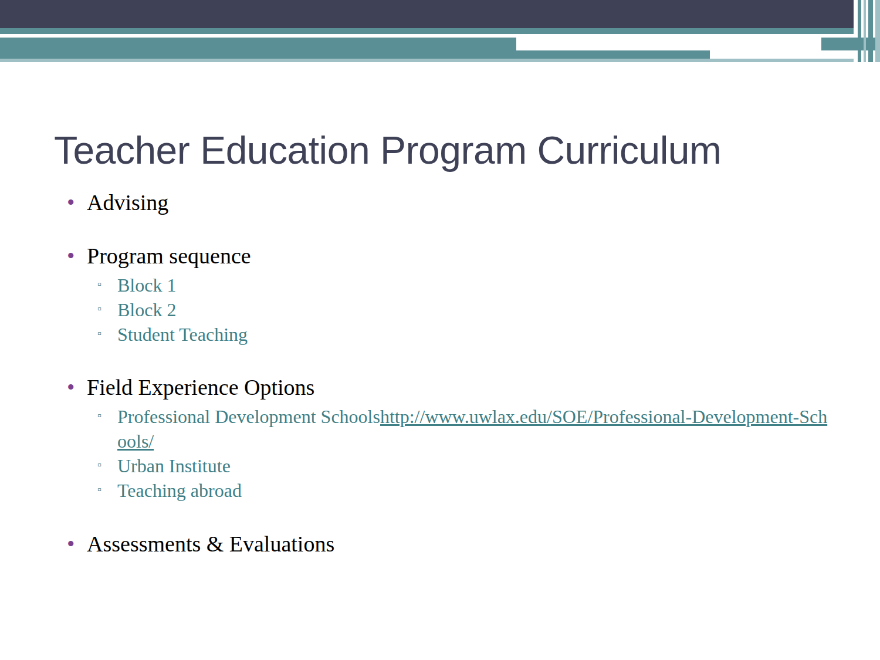Teacher Education Program Curriculum
•Advising
•Program sequence
▫Block 1
▫Block 2
▫Student Teaching
•Field Experience Options
▫Professional Development Schoolshttp://www.uwlax.edu/SOE/Professional-Development-Schools/
▫Urban Institute
▫Teaching abroad
•Assessments & Evaluations